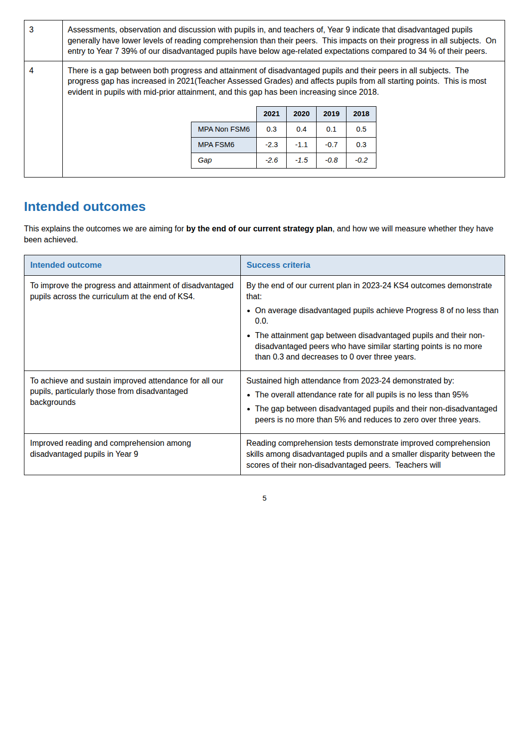| 3 | Assessments, observation and discussion with pupils in, and teachers of, Year 9 indicate that disadvantaged pupils generally have lower levels of reading comprehension than their peers. This impacts on their progress in all subjects. On entry to Year 7 39% of our disadvantaged pupils have below age-related expectations compared to 34 % of their peers. |
| 4 | There is a gap between both progress and attainment of disadvantaged pupils and their peers in all subjects. The progress gap has increased in 2021(Teacher Assessed Grades) and affects pupils from all starting points. This is most evident in pupils with mid-prior attainment, and this gap has been increasing since 2018. / / 2021 / 2020 / 2019 / 2018 / / --- / --- / --- / --- / --- / / MPA Non FSM6 / 0.3 / 0.4 / 0.1 / 0.5 / / MPA FSM6 / -2.3 / -1.1 / -0.7 / 0.3 / / Gap / -2.6 / -1.5 / -0.8 / -0.2 / |
Intended outcomes
This explains the outcomes we are aiming for by the end of our current strategy plan, and how we will measure whether they have been achieved.
| Intended outcome | Success criteria |
| --- | --- |
| To improve the progress and attainment of disadvantaged pupils across the curriculum at the end of KS4. | By the end of our current plan in 2023-24 KS4 outcomes demonstrate that: On average disadvantaged pupils achieve Progress 8 of no less than 0.0. The attainment gap between disadvantaged pupils and their non-disadvantaged peers who have similar starting points is no more than 0.3 and decreases to 0 over three years. |
| To achieve and sustain improved attendance for all our pupils, particularly those from disadvantaged backgrounds | Sustained high attendance from 2023-24 demonstrated by: The overall attendance rate for all pupils is no less than 95% The gap between disadvantaged pupils and their non-disadvantaged peers is no more than 5% and reduces to zero over three years. |
| Improved reading and comprehension among disadvantaged pupils in Year 9 | Reading comprehension tests demonstrate improved comprehension skills among disadvantaged pupils and a smaller disparity between the scores of their non-disadvantaged peers. Teachers will |
5